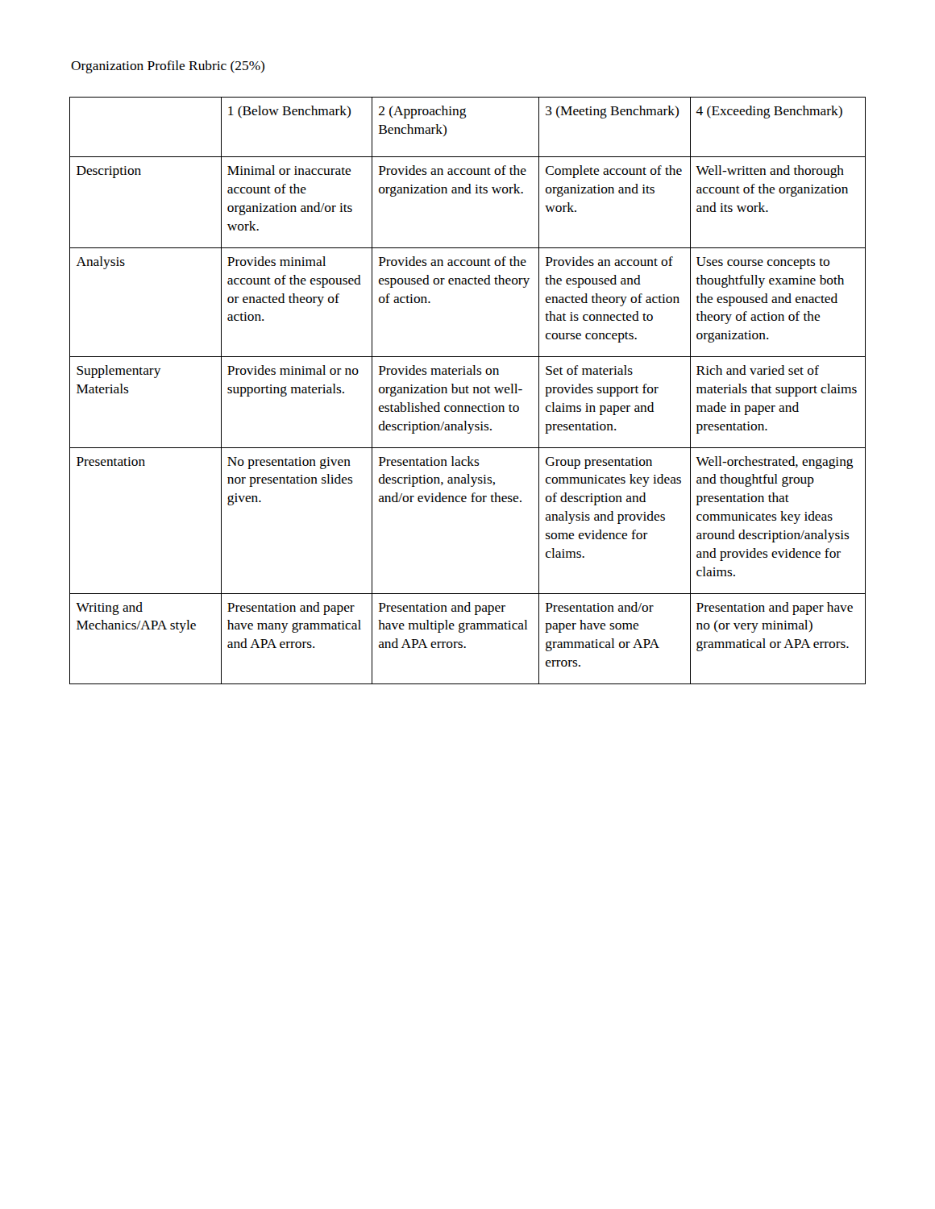Organization Profile Rubric (25%)
| | 1 (Below Benchmark) | 2 (Approaching Benchmark) | 3 (Meeting Benchmark) | 4 (Exceeding Benchmark) |
| Description | Minimal or inaccurate account of the organization and/or its work. | Provides an account of the organization and its work. | Complete account of the organization and its work. | Well-written and thorough account of the organization and its work. |
| Analysis | Provides minimal account of the espoused or enacted theory of action. | Provides an account of the espoused or enacted theory of action. | Provides an account of the espoused and enacted theory of action that is connected to course concepts. | Uses course concepts to thoughtfully examine both the espoused and enacted theory of action of the organization. |
| Supplementary Materials | Provides minimal or no supporting materials. | Provides materials on organization but not well-established connection to description/analysis. | Set of materials provides support for claims in paper and presentation. | Rich and varied set of materials that support claims made in paper and presentation. |
| Presentation | No presentation given nor presentation slides given. | Presentation lacks description, analysis, and/or evidence for these. | Group presentation communicates key ideas of description and analysis and provides some evidence for claims. | Well-orchestrated, engaging and thoughtful group presentation that communicates key ideas around description/analysis and provides evidence for claims. |
| Writing and Mechanics/APA style | Presentation and paper have many grammatical and APA errors. | Presentation and paper have multiple grammatical and APA errors. | Presentation and/or paper have some grammatical or APA errors. | Presentation and paper have no (or very minimal) grammatical or APA errors. |